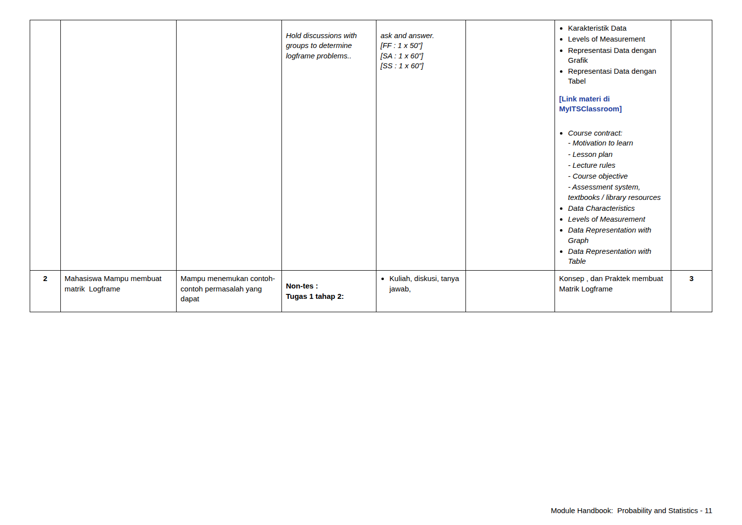| | | | Hold discussions with groups to determine logframe problems.. | ask and answer. [FF : 1 x 50”] [SA : 1 x 60”] [SS : 1 x 60”] | | Karakteristik Data Levels of Measurement Representasi Data dengan Grafik Representasi Data dengan Tabel [Link materi di MyITSClassroom] Course contract: - Motivation to learn - Lesson plan - Lecture rules - Course objective - Assessment system, textbooks / library resources Data Characteristics Levels of Measurement Data Representation with Graph Data Representation with Table | |
| 2 | Mahasiswa Mampu membuat matrik Logframe | Mampu menemukan contoh-contoh permasalah yang dapat | Non-tes : Tugas 1 tahap 2: | Kuliah, diskusi, tanya jawab, | | Konsep , dan Praktek membuat Matrik Logframe | 3 |
Module Handbook: Probability and Statistics - 11